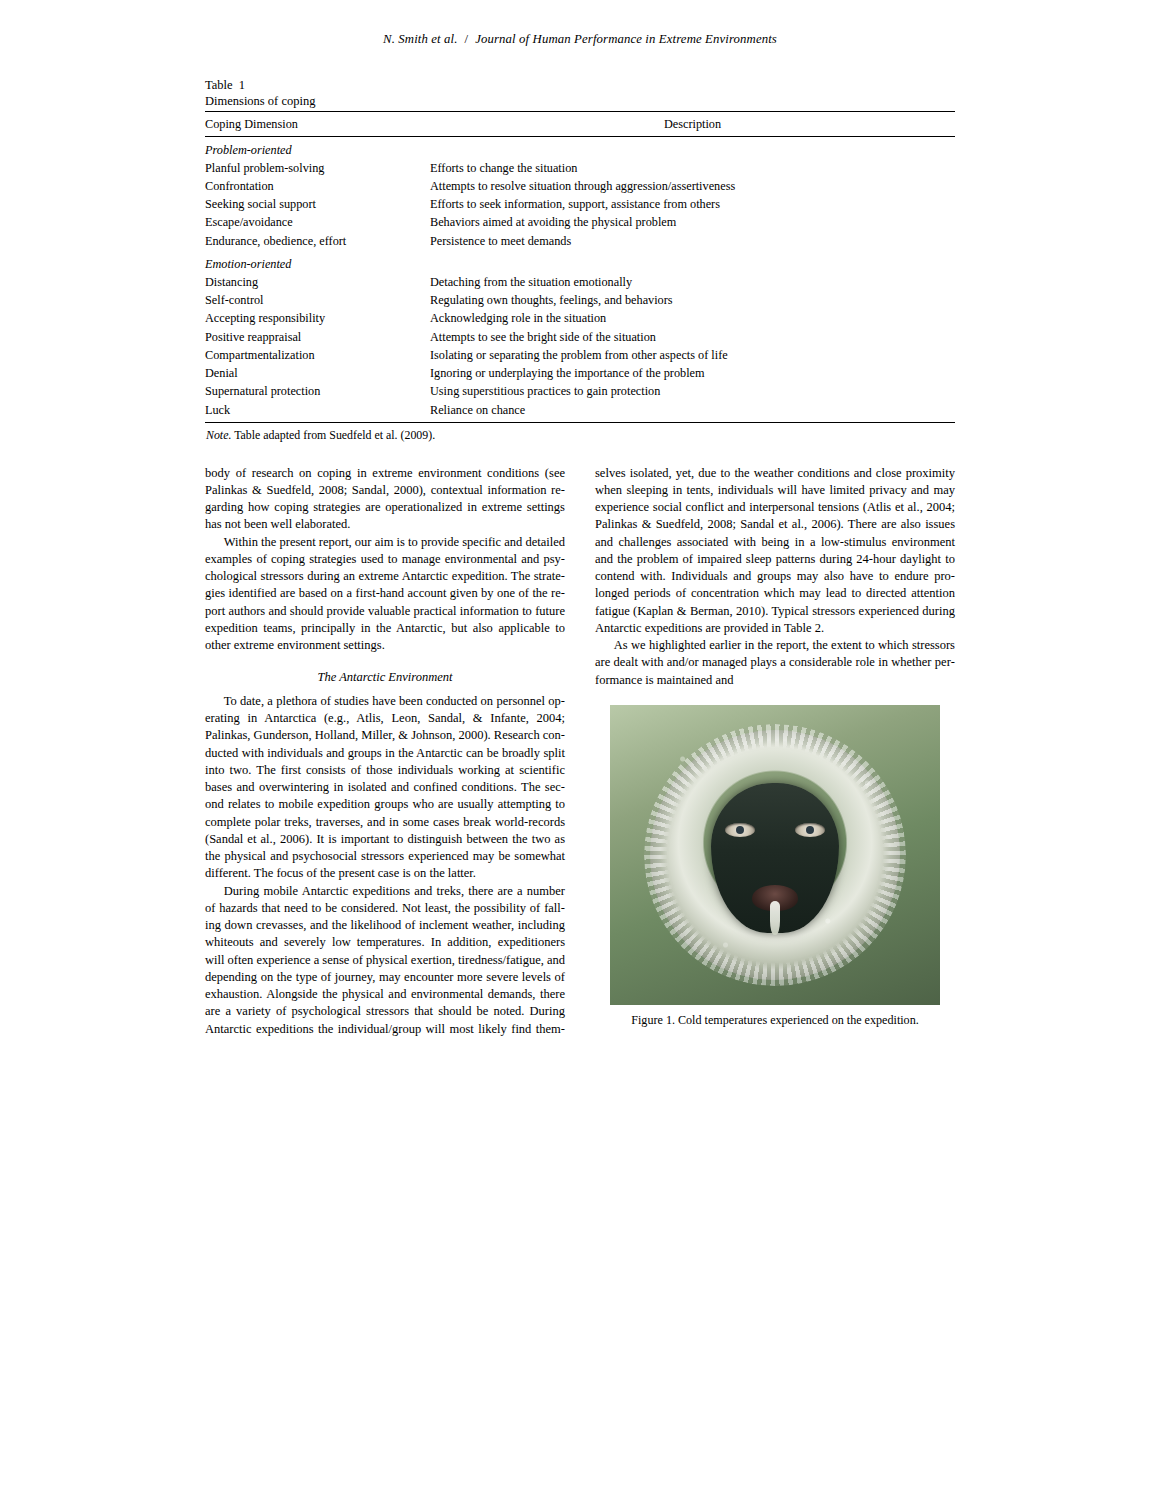N. Smith et al./Journal of Human Performance in Extreme Environments
Table 1 Dimensions of coping
| Coping Dimension | Description |
| --- | --- |
| Problem-oriented |
| Planful problem-solving | Efforts to change the situation |
| Confrontation | Attempts to resolve situation through aggression/assertiveness |
| Seeking social support | Efforts to seek information, support, assistance from others |
| Escape/avoidance | Behaviors aimed at avoiding the physical problem |
| Endurance, obedience, effort | Persistence to meet demands |
| Emotion-oriented |
| Distancing | Detaching from the situation emotionally |
| Self-control | Regulating own thoughts, feelings, and behaviors |
| Accepting responsibility | Acknowledging role in the situation |
| Positive reappraisal | Attempts to see the bright side of the situation |
| Compartmentalization | Isolating or separating the problem from other aspects of life |
| Denial | Ignoring or underplaying the importance of the problem |
| Supernatural protection | Using superstitious practices to gain protection |
| Luck | Reliance on chance |
| Note. Table adapted from Suedfeld et al. (2009). |
body of research on coping in extreme environment conditions (see Palinkas & Suedfeld, 2008; Sandal, 2000), contextual information regarding how coping strategies are operationalized in extreme settings has not been well elaborated.
Within the present report, our aim is to provide specific and detailed examples of coping strategies used to manage environmental and psychological stressors during an extreme Antarctic expedition. The strategies identified are based on a first-hand account given by one of the report authors and should provide valuable practical information to future expedition teams, principally in the Antarctic, but also applicable to other extreme environment settings.
The Antarctic Environment
To date, a plethora of studies have been conducted on personnel operating in Antarctica (e.g., Atlis, Leon, Sandal, & Infante, 2004; Palinkas, Gunderson, Holland, Miller, & Johnson, 2000). Research conducted with individuals and groups in the Antarctic can be broadly split into two. The first consists of those individuals working at scientific bases and overwintering in isolated and confined conditions. The second relates to mobile expedition groups who are usually attempting to complete polar treks, traverses, and in some cases break world-records (Sandal et al., 2006). It is important to distinguish between the two as the physical and psychosocial stressors experienced may be somewhat different. The focus of the present case is on the latter.
During mobile Antarctic expeditions and treks, there are a number of hazards that need to be considered. Not least, the possibility of falling down crevasses, and the likelihood of inclement weather, including whiteouts and severely low temperatures. In addition, expeditioners will often experience a sense of physical exertion, tiredness/fatigue, and depending on the type of journey, may encounter more severe levels of exhaustion. Alongside the physical and environmental demands, there are a variety of psychological stressors that should be noted. During Antarctic expeditions the individual/group will most likely find themselves isolated, yet, due to the weather conditions and close proximity when sleeping in tents, individuals will have limited privacy and may experience social conflict and interpersonal tensions (Atlis et al., 2004; Palinkas & Suedfeld, 2008; Sandal et al., 2006). There are also issues and challenges associated with being in a low-stimulus environment and the problem of impaired sleep patterns during 24-hour daylight to contend with. Individuals and groups may also have to endure prolonged periods of concentration which may lead to directed attention fatigue (Kaplan & Berman, 2010). Typical stressors experienced during Antarctic expeditions are provided in Table 2.
As we highlighted earlier in the report, the extent to which stressors are dealt with and/or managed plays a considerable role in whether performance is maintained and
Figure 1. Cold temperatures experienced on the expedition.